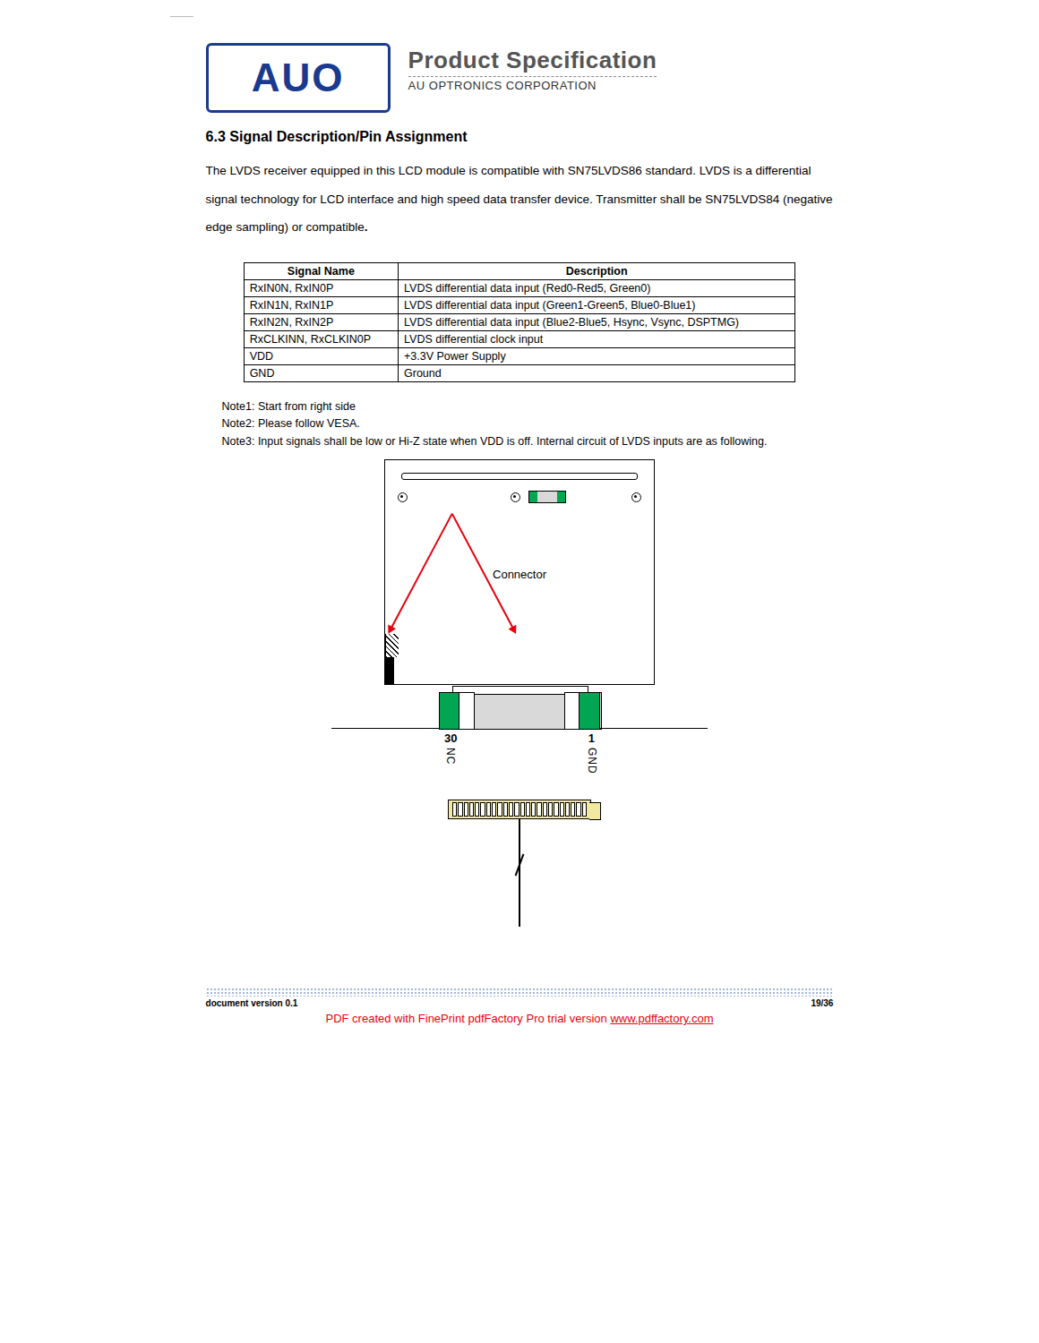AUO
Product Specification
AU OPTRONICS CORPORATION
6.3 Signal Description/Pin Assignment
The LVDS receiver equipped in this LCD module is compatible with SN75LVDS86 standard. LVDS is a differential
signal technology for LCD interface and high speed data transfer device. Transmitter shall be SN75LVDS84 (negative
edge sampling) or compatible.
| Signal Name | Description |
| --- | --- |
| RxIN0N, RxIN0P | LVDS differential data input (Red0-Red5, Green0) |
| RxIN1N, RxIN1P | LVDS differential data input (Green1-Green5, Blue0-Blue1) |
| RxIN2N, RxIN2P | LVDS differential data input (Blue2-Blue5, Hsync, Vsync, DSPTMG) |
| RxCLKINN, RxCLKIN0P | LVDS differential clock input |
| VDD | +3.3V Power Supply |
| GND | Ground |
Note1: Start from right side
Note2: Please follow VESA.
Note3: Input signals shall be low or Hi-Z state when VDD is off. Internal circuit of LVDS inputs are as following.
Connector
30
1
NC
GND
document version 0.1 19/36
PDF created with FinePrint pdfFactory Pro trial version www.pdffactory.com